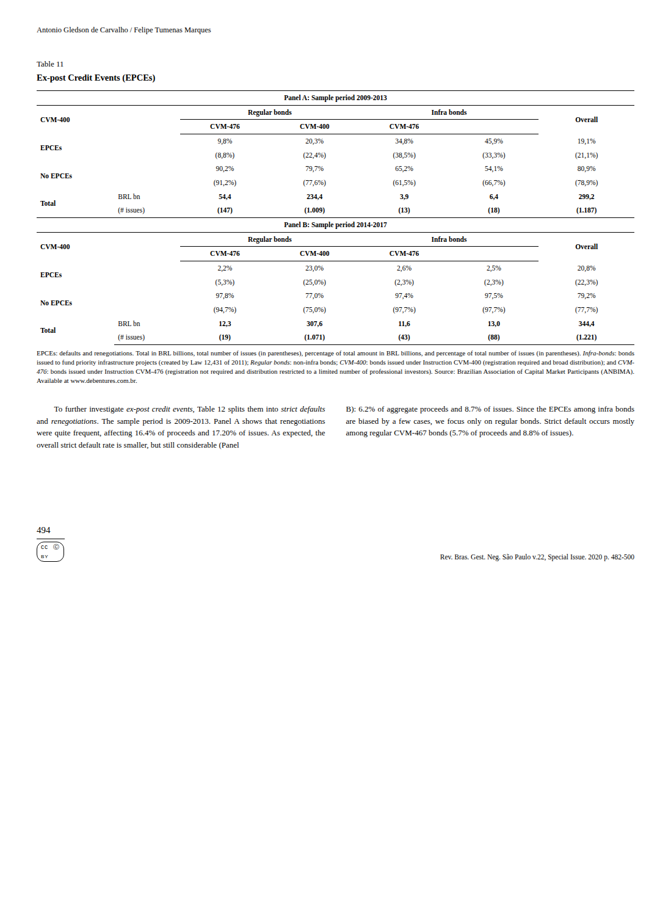Antonio Gledson de Carvalho / Felipe Tumenas Marques
Table 11
Ex-post Credit Events (EPCEs)
| Panel A: Sample period 2009-2013 |
| CVM-400 | | Regular bonds | Infra bonds | Overall |
| CVM-476 | CVM-400 | CVM-476 | |
| EPCEs | | 9,8% | 20,3% | 34,8% | 45,9% | 19,1% |
| | (8,8%) | (22,4%) | (38,5%) | (33,3%) | (21,1%) |
| No EPCEs | | 90,2% | 79,7% | 65,2% | 54,1% | 80,9% |
| | (91,2%) | (77,6%) | (61,5%) | (66,7%) | (78,9%) |
| Total | BRL bn | 54,4 | 234,4 | 3,9 | 6,4 | 299,2 |
| (# issues) | (147) | (1.009) | (13) | (18) | (1.187) |
| Panel B: Sample period 2014-2017 |
| CVM-400 | | Regular bonds | Infra bonds | Overall |
| CVM-476 | CVM-400 | CVM-476 | |
| EPCEs | | 2,2% | 23,0% | 2,6% | 2,5% | 20,8% |
| | (5,3%) | (25,0%) | (2,3%) | (2,3%) | (22,3%) |
| No EPCEs | | 97,8% | 77,0% | 97,4% | 97,5% | 79,2% |
| | (94,7%) | (75,0%) | (97,7%) | (97,7%) | (77,7%) |
| Total | BRL bn | 12,3 | 307,6 | 11,6 | 13,0 | 344,4 |
| (# issues) | (19) | (1.071) | (43) | (88) | (1.221) |
EPCEs: defaults and renegotiations. Total in BRL billions, total number of issues (in parentheses), percentage of total amount in BRL billions, and percentage of total number of issues (in parentheses). Infra-bonds: bonds issued to fund priority infrastructure projects (created by Law 12,431 of 2011); Regular bonds: non-infra bonds; CVM-400: bonds issued under Instruction CVM-400 (registration required and broad distribution); and CVM-476: bonds issued under Instruction CVM-476 (registration not required and distribution restricted to a limited number of professional investors). Source: Brazilian Association of Capital Market Participants (ANBIMA). Available at www.debentures.com.br.
To further investigate ex-post credit events, Table 12 splits them into strict defaults and renegotiations. The sample period is 2009-2013. Panel A shows that renegotiations were quite frequent, affecting 16.4% of proceeds and 17.20% of issues. As expected, the overall strict default rate is smaller, but still considerable (Panel
B): 6.2% of aggregate proceeds and 8.7% of issues. Since the EPCEs among infra bonds are biased by a few cases, we focus only on regular bonds. Strict default occurs mostly among regular CVM-467 bonds (5.7% of proceeds and 8.8% of issues).
494
cc Ⓒ
BY
Rev. Bras. Gest. Neg. São Paulo v.22, Special Issue. 2020 p. 482-500